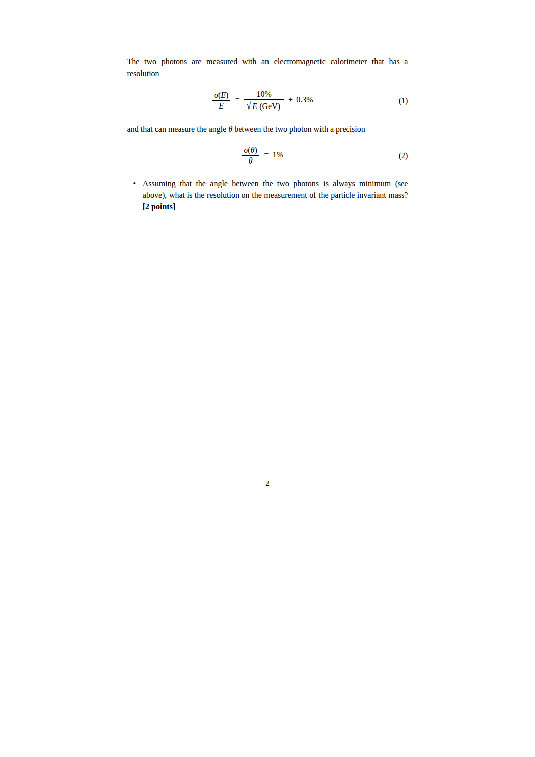The two photons are measured with an electromagnetic calorimeter that has a resolution
σ(E) E = 10% √E (GeV) + 0.3% (1)
and that can measure the angle θ between the two photon with a precision
σ(θ) θ = 1% (2)
Assuming that the angle between the two photons is always minimum (see above), what is the resolution on the measurement of the particle invariant mass? [2 points]
2